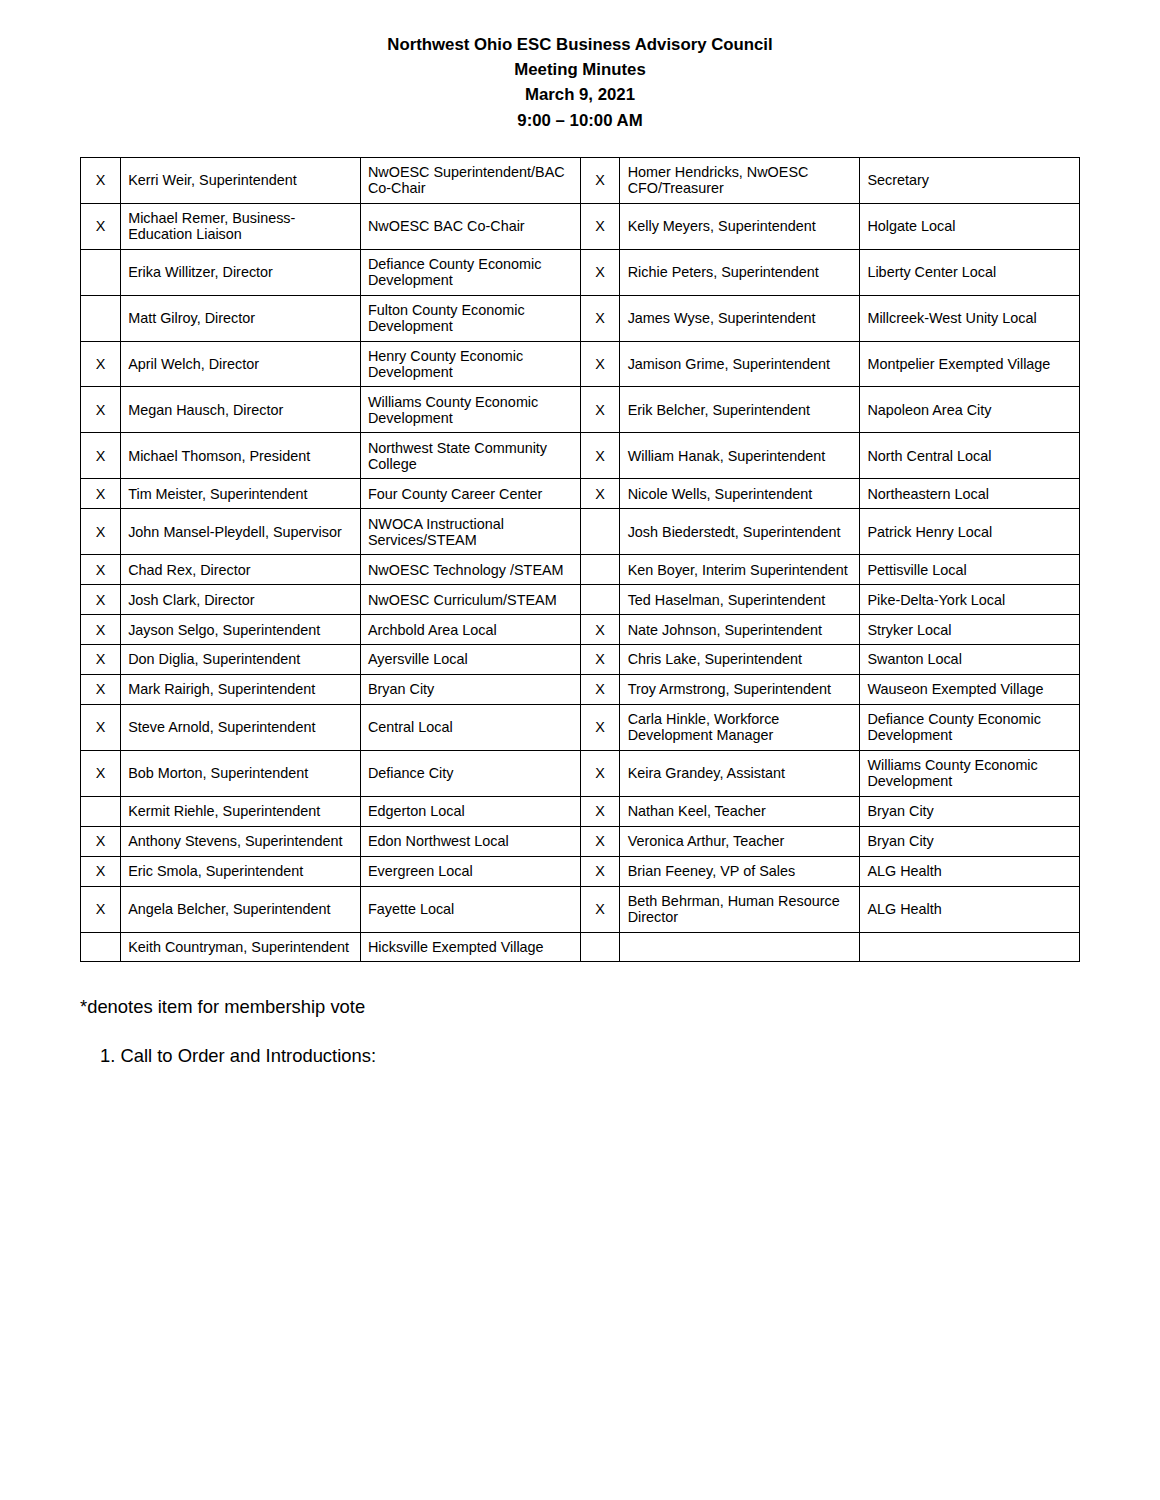Northwest Ohio ESC Business Advisory Council
Meeting Minutes
March 9, 2021
9:00 – 10:00 AM
| X | Kerri Weir, Superintendent | NwOESC Superintendent/BAC Co-Chair | X | Homer Hendricks, NwOESC CFO/Treasurer | Secretary |
| X | Michael Remer, Business-Education Liaison | NwOESC BAC Co-Chair | X | Kelly Meyers, Superintendent | Holgate Local |
| | Erika Willitzer, Director | Defiance County Economic Development | X | Richie Peters, Superintendent | Liberty Center Local |
| | Matt Gilroy, Director | Fulton County Economic Development | X | James Wyse, Superintendent | Millcreek-West Unity Local |
| X | April Welch, Director | Henry County Economic Development | X | Jamison Grime, Superintendent | Montpelier Exempted Village |
| X | Megan Hausch, Director | Williams County Economic Development | X | Erik Belcher, Superintendent | Napoleon Area City |
| X | Michael Thomson, President | Northwest State Community College | X | William Hanak, Superintendent | North Central Local |
| X | Tim Meister, Superintendent | Four County Career Center | X | Nicole Wells, Superintendent | Northeastern Local |
| X | John Mansel-Pleydell, Supervisor | NWOCA Instructional Services/STEAM | | Josh Biederstedt, Superintendent | Patrick Henry Local |
| X | Chad Rex, Director | NwOESC Technology /STEAM | | Ken Boyer, Interim Superintendent | Pettisville Local |
| X | Josh Clark, Director | NwOESC Curriculum/STEAM | | Ted Haselman, Superintendent | Pike-Delta-York Local |
| X | Jayson Selgo, Superintendent | Archbold Area Local | X | Nate Johnson, Superintendent | Stryker Local |
| X | Don Diglia, Superintendent | Ayersville Local | X | Chris Lake, Superintendent | Swanton Local |
| X | Mark Rairigh, Superintendent | Bryan City | X | Troy Armstrong, Superintendent | Wauseon Exempted Village |
| X | Steve Arnold, Superintendent | Central Local | X | Carla Hinkle, Workforce Development Manager | Defiance County Economic Development |
| X | Bob Morton, Superintendent | Defiance City | X | Keira Grandey, Assistant | Williams County Economic Development |
| | Kermit Riehle, Superintendent | Edgerton Local | X | Nathan Keel, Teacher | Bryan City |
| X | Anthony Stevens, Superintendent | Edon Northwest Local | X | Veronica Arthur, Teacher | Bryan City |
| X | Eric Smola, Superintendent | Evergreen Local | X | Brian Feeney, VP of Sales | ALG Health |
| X | Angela Belcher, Superintendent | Fayette Local | X | Beth Behrman, Human Resource Director | ALG Health |
| | Keith Countryman, Superintendent | Hicksville Exempted Village | | | |
*denotes item for membership vote
Call to Order and Introductions: